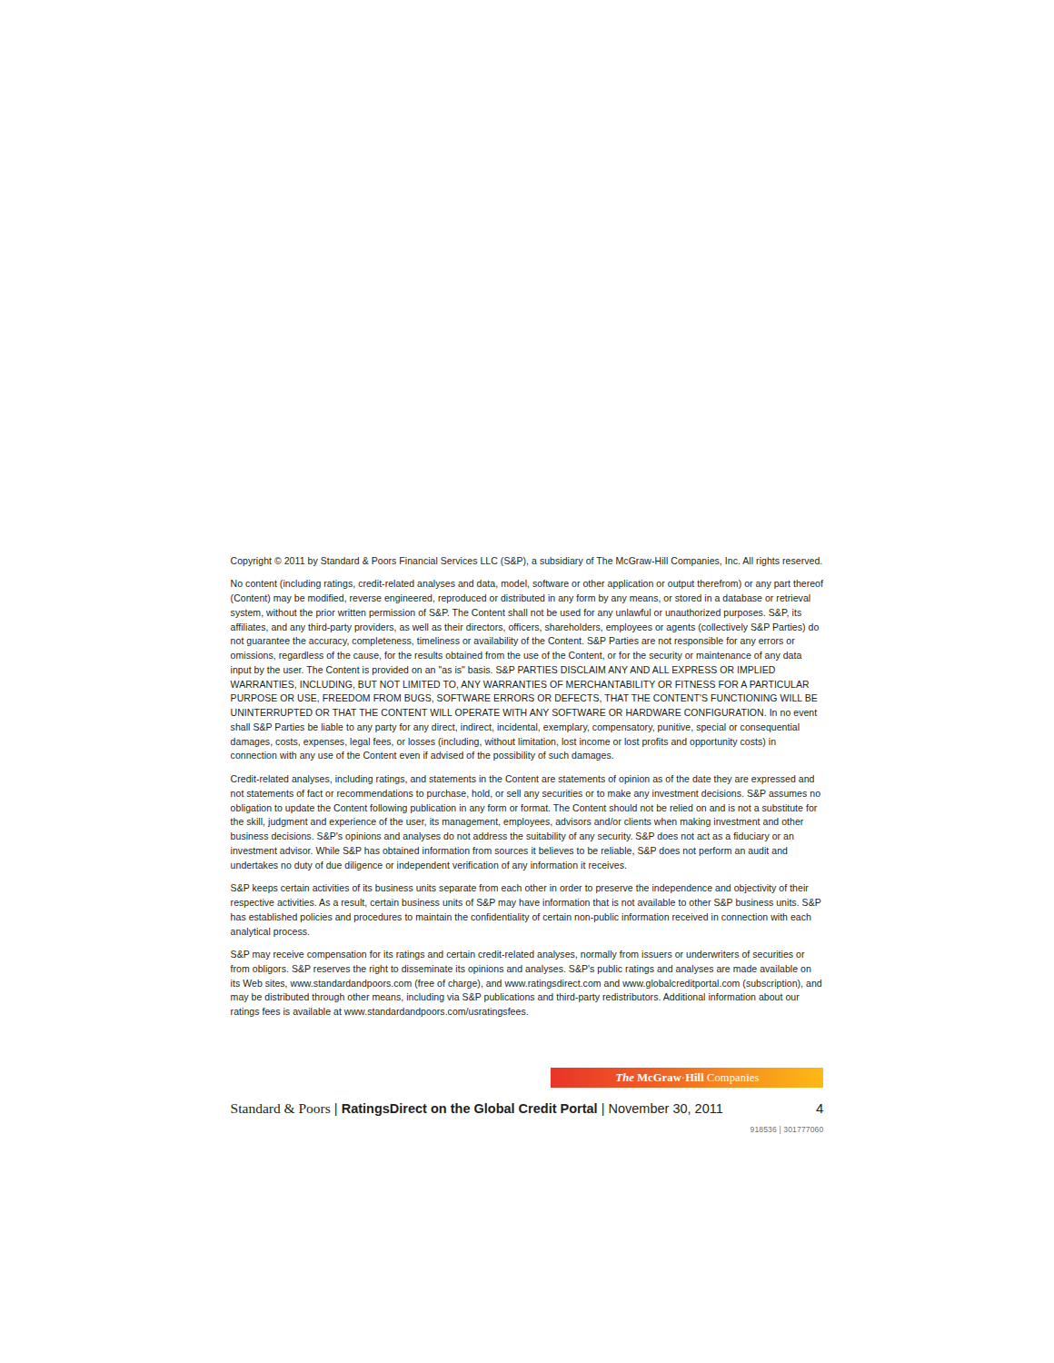Copyright © 2011 by Standard & Poors Financial Services LLC (S&P), a subsidiary of The McGraw-Hill Companies, Inc. All rights reserved.
No content (including ratings, credit-related analyses and data, model, software or other application or output therefrom) or any part thereof (Content) may be modified, reverse engineered, reproduced or distributed in any form by any means, or stored in a database or retrieval system, without the prior written permission of S&P. The Content shall not be used for any unlawful or unauthorized purposes. S&P, its affiliates, and any third-party providers, as well as their directors, officers, shareholders, employees or agents (collectively S&P Parties) do not guarantee the accuracy, completeness, timeliness or availability of the Content. S&P Parties are not responsible for any errors or omissions, regardless of the cause, for the results obtained from the use of the Content, or for the security or maintenance of any data input by the user. The Content is provided on an "as is" basis. S&P PARTIES DISCLAIM ANY AND ALL EXPRESS OR IMPLIED WARRANTIES, INCLUDING, BUT NOT LIMITED TO, ANY WARRANTIES OF MERCHANTABILITY OR FITNESS FOR A PARTICULAR PURPOSE OR USE, FREEDOM FROM BUGS, SOFTWARE ERRORS OR DEFECTS, THAT THE CONTENT'S FUNCTIONING WILL BE UNINTERRUPTED OR THAT THE CONTENT WILL OPERATE WITH ANY SOFTWARE OR HARDWARE CONFIGURATION. In no event shall S&P Parties be liable to any party for any direct, indirect, incidental, exemplary, compensatory, punitive, special or consequential damages, costs, expenses, legal fees, or losses (including, without limitation, lost income or lost profits and opportunity costs) in connection with any use of the Content even if advised of the possibility of such damages.
Credit-related analyses, including ratings, and statements in the Content are statements of opinion as of the date they are expressed and not statements of fact or recommendations to purchase, hold, or sell any securities or to make any investment decisions. S&P assumes no obligation to update the Content following publication in any form or format. The Content should not be relied on and is not a substitute for the skill, judgment and experience of the user, its management, employees, advisors and/or clients when making investment and other business decisions. S&P's opinions and analyses do not address the suitability of any security. S&P does not act as a fiduciary or an investment advisor. While S&P has obtained information from sources it believes to be reliable, S&P does not perform an audit and undertakes no duty of due diligence or independent verification of any information it receives.
S&P keeps certain activities of its business units separate from each other in order to preserve the independence and objectivity of their respective activities. As a result, certain business units of S&P may have information that is not available to other S&P business units. S&P has established policies and procedures to maintain the confidentiality of certain non-public information received in connection with each analytical process.
S&P may receive compensation for its ratings and certain credit-related analyses, normally from issuers or underwriters of securities or from obligors. S&P reserves the right to disseminate its opinions and analyses. S&P's public ratings and analyses are made available on its Web sites, www.standardandpoors.com (free of charge), and www.ratingsdirect.com and www.globalcreditportal.com (subscription), and may be distributed through other means, including via S&P publications and third-party redistributors. Additional information about our ratings fees is available at www.standardandpoors.com/usratingsfees.
The McGraw·Hill Companies
Standard & Poors | RatingsDirect on the Global Credit Portal | November 30, 2011
4
918536 | 301777060